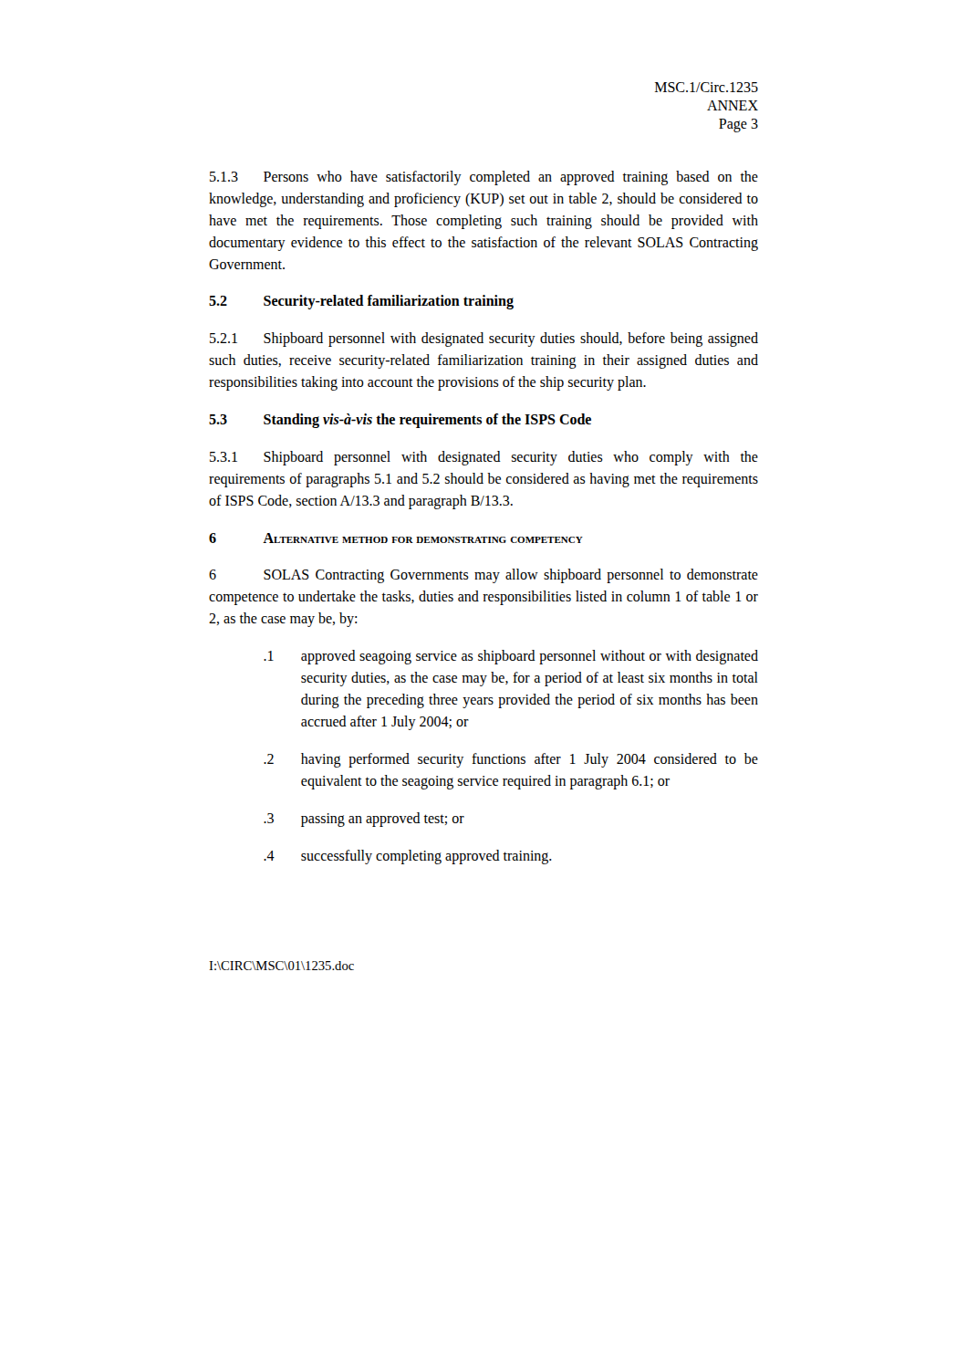MSC.1/Circ.1235
ANNEX
Page 3
5.1.3 Persons who have satisfactorily completed an approved training based on the knowledge, understanding and proficiency (KUP) set out in table 2, should be considered to have met the requirements. Those completing such training should be provided with documentary evidence to this effect to the satisfaction of the relevant SOLAS Contracting Government.
5.2 Security-related familiarization training
5.2.1 Shipboard personnel with designated security duties should, before being assigned such duties, receive security-related familiarization training in their assigned duties and responsibilities taking into account the provisions of the ship security plan.
5.3 Standing vis-à-vis the requirements of the ISPS Code
5.3.1 Shipboard personnel with designated security duties who comply with the requirements of paragraphs 5.1 and 5.2 should be considered as having met the requirements of ISPS Code, section A/13.3 and paragraph B/13.3.
6 Alternative method for demonstrating competency
6 SOLAS Contracting Governments may allow shipboard personnel to demonstrate competence to undertake the tasks, duties and responsibilities listed in column 1 of table 1 or 2, as the case may be, by:
.1
approved seagoing service as shipboard personnel without or with designated security duties, as the case may be, for a period of at least six months in total during the preceding three years provided the period of six months has been accrued after 1 July 2004; or
.2
having performed security functions after 1 July 2004 considered to be equivalent to the seagoing service required in paragraph 6.1; or
.3
passing an approved test; or
.4
successfully completing approved training.
I:\CIRC\MSC\01\1235.doc